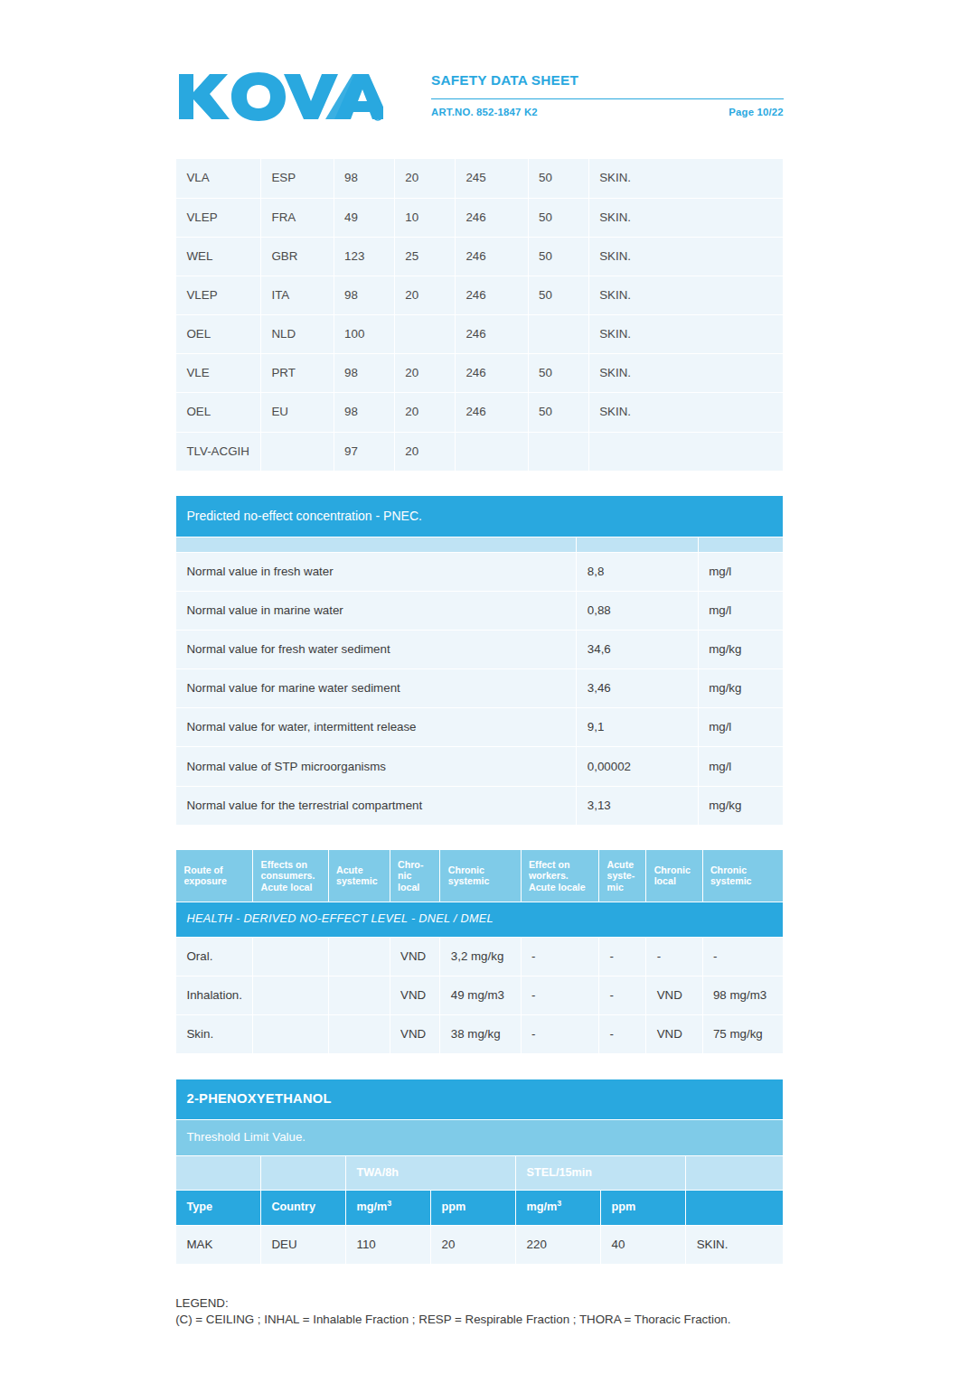R
SAFETY DATA SHEET
ART.NO. 852-1847 K2 Page 10/22
| VLA | ESP | 98 | 20 | 245 | 50 | SKIN. |
| VLEP | FRA | 49 | 10 | 246 | 50 | SKIN. |
| WEL | GBR | 123 | 25 | 246 | 50 | SKIN. |
| VLEP | ITA | 98 | 20 | 246 | 50 | SKIN. |
| OEL | NLD | 100 | | 246 | | SKIN. |
| VLE | PRT | 98 | 20 | 246 | 50 | SKIN. |
| OEL | EU | 98 | 20 | 246 | 50 | SKIN. |
| TLV-ACGIH | | 97 | 20 | | | |
| Predicted no-effect concentration - PNEC. |
| Normal value in fresh water | 8,8 | mg/l |
| Normal value in marine water | 0,88 | mg/l |
| Normal value for fresh water sediment | 34,6 | mg/kg |
| Normal value for marine water sediment | 3,46 | mg/kg |
| Normal value for water, intermittent release | 9,1 | mg/l |
| Normal value of STP microorganisms | 0,00002 | mg/l |
| Normal value for the terrestrial compartment | 3,13 | mg/kg |
| HEALTH - DERIVED NO-EFFECT LEVEL - DNEL / DMEL |
| Route of exposure | Effects on consumers. Acute local | Acute systemic | Chro- nic local | Chronic systemic | Effect on workers. Acute locale | Acute syste- mic | Chronic local | Chronic systemic |
| Oral. | | | VND | 3,2 mg/kg | - | - | - | - |
| Inhalation. | | | VND | 49 mg/m3 | - | - | VND | 98 mg/m3 |
| Skin. | | | VND | 38 mg/kg | - | - | VND | 75 mg/kg |
| 2-PHENOXYETHANOL |
| Threshold Limit Value. |
| | | TWA/8h | STEL/15min | |
| Type | Country | mg/m 3 | ppm | mg/m 3 | ppm | |
| MAK | DEU | 110 | 20 | 220 | 40 | SKIN. |
LEGEND:
(C) = CEILING ; INHAL = Inhalable Fraction ; RESP = Respirable Fraction ; THORA = Thoracic Fraction.